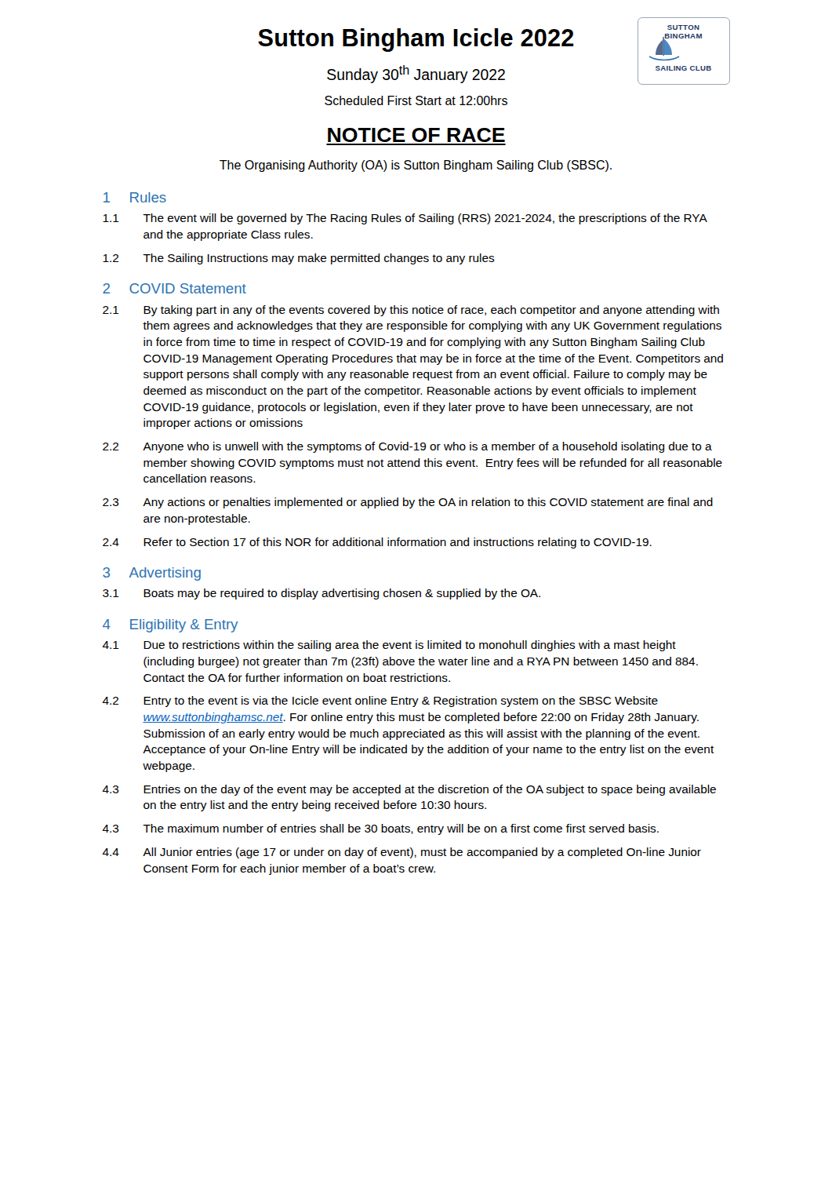SUTTON
BINGHAM
SAILING CLUB
Sutton Bingham Icicle 2022
Sunday 30th January 2022
Scheduled First Start at 12:00hrs
NOTICE OF RACE
The Organising Authority (OA) is Sutton Bingham Sailing Club (SBSC).
1 Rules
1.1
The event will be governed by The Racing Rules of Sailing (RRS) 2021-2024, the prescriptions of the RYA and the appropriate Class rules.
1.2
The Sailing Instructions may make permitted changes to any rules
2 COVID Statement
2.1
By taking part in any of the events covered by this notice of race, each competitor and anyone attending with them agrees and acknowledges that they are responsible for complying with any UK Government regulations in force from time to time in respect of COVID-19 and for complying with any Sutton Bingham Sailing Club COVID-19 Management Operating Procedures that may be in force at the time of the Event. Competitors and support persons shall comply with any reasonable request from an event official. Failure to comply may be deemed as misconduct on the part of the competitor. Reasonable actions by event officials to implement COVID-19 guidance, protocols or legislation, even if they later prove to have been unnecessary, are not improper actions or omissions
2.2
Anyone who is unwell with the symptoms of Covid-19 or who is a member of a household isolating due to a member showing COVID symptoms must not attend this event. Entry fees will be refunded for all reasonable cancellation reasons.
2.3
Any actions or penalties implemented or applied by the OA in relation to this COVID statement are final and are non-protestable.
2.4
Refer to Section 17 of this NOR for additional information and instructions relating to COVID-19.
3 Advertising
3.1
Boats may be required to display advertising chosen & supplied by the OA.
4 Eligibility & Entry
4.1
Due to restrictions within the sailing area the event is limited to monohull dinghies with a mast height (including burgee) not greater than 7m (23ft) above the water line and a RYA PN between 1450 and 884. Contact the OA for further information on boat restrictions.
4.2
Entry to the event is via the Icicle event online Entry & Registration system on the SBSC Website www.suttonbinghamsc.net. For online entry this must be completed before 22:00 on Friday 28th January. Submission of an early entry would be much appreciated as this will assist with the planning of the event. Acceptance of your On-line Entry will be indicated by the addition of your name to the entry list on the event webpage.
4.3
Entries on the day of the event may be accepted at the discretion of the OA subject to space being available on the entry list and the entry being received before 10:30 hours.
4.3
The maximum number of entries shall be 30 boats, entry will be on a first come first served basis.
4.4
All Junior entries (age 17 or under on day of event), must be accompanied by a completed On-line Junior Consent Form for each junior member of a boat’s crew.